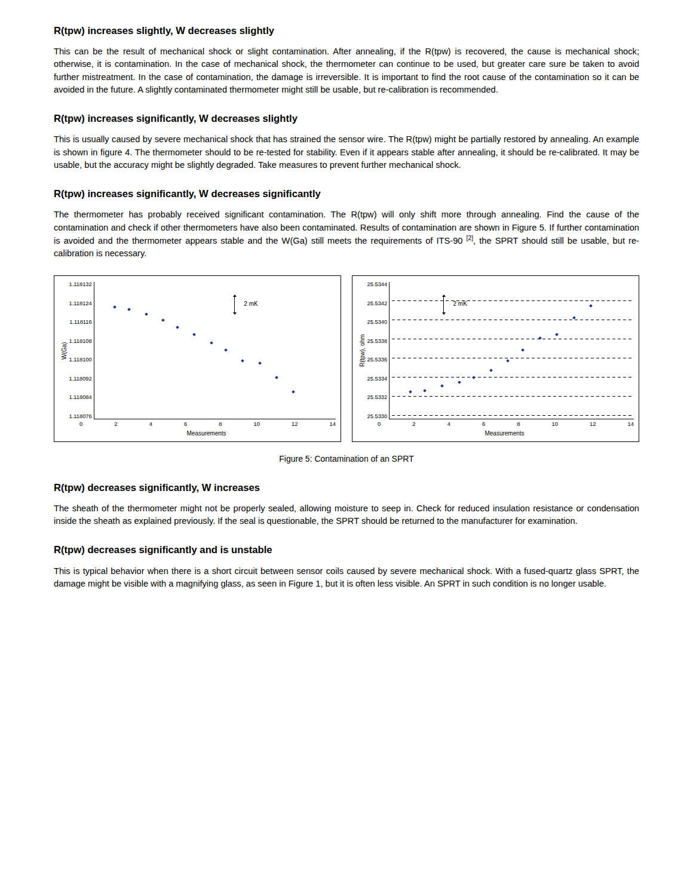R(tpw) increases slightly, W decreases slightly
This can be the result of mechanical shock or slight contamination. After annealing, if the R(tpw) is recovered, the cause is mechanical shock; otherwise, it is contamination. In the case of mechanical shock, the thermometer can continue to be used, but greater care sure be taken to avoid further mistreatment. In the case of contamination, the damage is irreversible. It is important to find the root cause of the contamination so it can be avoided in the future. A slightly contaminated thermometer might still be usable, but re-calibration is recommended.
R(tpw) increases significantly, W decreases slightly
This is usually caused by severe mechanical shock that has strained the sensor wire. The R(tpw) might be partially restored by annealing. An example is shown in figure 4. The thermometer should to be re-tested for stability. Even if it appears stable after annealing, it should be re-calibrated. It may be usable, but the accuracy might be slightly degraded. Take measures to prevent further mechanical shock.
R(tpw) increases significantly, W decreases significantly
The thermometer has probably received significant contamination. The R(tpw) will only shift more through annealing. Find the cause of the contamination and check if other thermometers have also been contaminated. Results of contamination are shown in Figure 5. If further contamination is avoided and the thermometer appears stable and the W(Ga) still meets the requirements of ITS-90 [2], the SPRT should still be usable, but re-calibration is necessary.
W(Ga)
1.118132 1.118124 1.118116 1.118108 1.118100 1.118092 1.118084 1.118076
2 mK
02468101214
Measurements
R(tpw), ohm
25.5344 25.5342 25.5340 25.5338 25.5336 25.5334 25.5332 25.5330
2 mK
02468101214
Measurements
Figure 5: Contamination of an SPRT
R(tpw) decreases significantly, W increases
The sheath of the thermometer might not be properly sealed, allowing moisture to seep in. Check for reduced insulation resistance or condensation inside the sheath as explained previously. If the seal is questionable, the SPRT should be returned to the manufacturer for examination.
R(tpw) decreases significantly and is unstable
This is typical behavior when there is a short circuit between sensor coils caused by severe mechanical shock. With a fused-quartz glass SPRT, the damage might be visible with a magnifying glass, as seen in Figure 1, but it is often less visible. An SPRT in such condition is no longer usable.